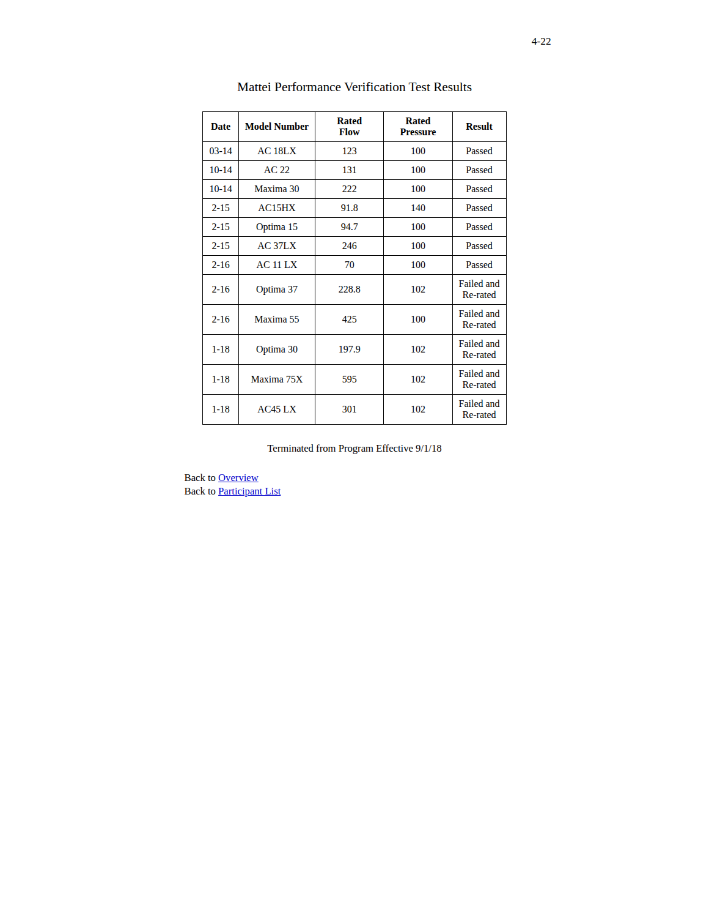4-22
Mattei Performance Verification Test Results
| Date | Model Number | Rated Flow | Rated Pressure | Result |
| --- | --- | --- | --- | --- |
| 03-14 | AC 18LX | 123 | 100 | Passed |
| 10-14 | AC 22 | 131 | 100 | Passed |
| 10-14 | Maxima 30 | 222 | 100 | Passed |
| 2-15 | AC15HX | 91.8 | 140 | Passed |
| 2-15 | Optima 15 | 94.7 | 100 | Passed |
| 2-15 | AC 37LX | 246 | 100 | Passed |
| 2-16 | AC 11 LX | 70 | 100 | Passed |
| 2-16 | Optima 37 | 228.8 | 102 | Failed and Re-rated |
| 2-16 | Maxima 55 | 425 | 100 | Failed and Re-rated |
| 1-18 | Optima 30 | 197.9 | 102 | Failed and Re-rated |
| 1-18 | Maxima 75X | 595 | 102 | Failed and Re-rated |
| 1-18 | AC45 LX | 301 | 102 | Failed and Re-rated |
Terminated from Program Effective 9/1/18
Back to Overview
Back to Participant List